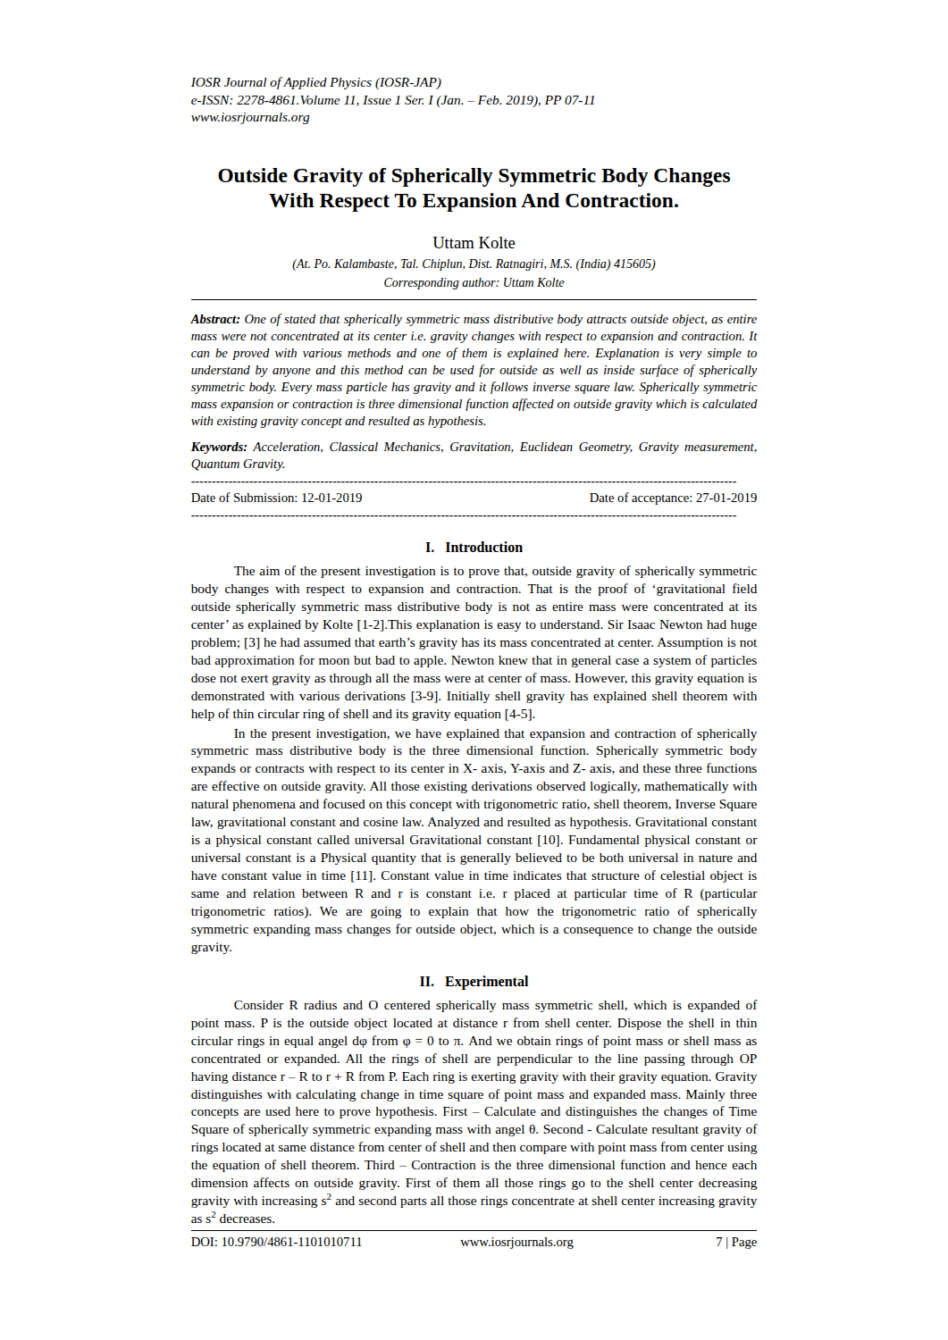IOSR Journal of Applied Physics (IOSR-JAP) e-ISSN: 2278-4861.Volume 11, Issue 1 Ser. I (Jan. – Feb. 2019), PP 07-11 www.iosrjournals.org
Outside Gravity of Spherically Symmetric Body Changes
With Respect To Expansion And Contraction.
Uttam Kolte
(At. Po. Kalambaste, Tal. Chiplun, Dist. Ratnagiri, M.S. (India) 415605)
Corresponding author: Uttam Kolte
Abstract: One of stated that spherically symmetric mass distributive body attracts outside object, as entire mass were not concentrated at its center i.e. gravity changes with respect to expansion and contraction. It can be proved with various methods and one of them is explained here. Explanation is very simple to understand by anyone and this method can be used for outside as well as inside surface of spherically symmetric body. Every mass particle has gravity and it follows inverse square law. Spherically symmetric mass expansion or contraction is three dimensional function affected on outside gravity which is calculated with existing gravity concept and resulted as hypothesis.
Keywords: Acceleration, Classical Mechanics, Gravitation, Euclidean Geometry, Gravity measurement, Quantum Gravity.
-----------------------------------------------------------------------------------------------------------------------------------
Date of Submission: 12-01-2019 Date of acceptance: 27-01-2019
-----------------------------------------------------------------------------------------------------------------------------------
I. Introduction
The aim of the present investigation is to prove that, outside gravity of spherically symmetric body changes with respect to expansion and contraction. That is the proof of ‘gravitational field outside spherically symmetric mass distributive body is not as entire mass were concentrated at its center’ as explained by Kolte [1-2].This explanation is easy to understand. Sir Isaac Newton had huge problem; [3] he had assumed that earth’s gravity has its mass concentrated at center. Assumption is not bad approximation for moon but bad to apple. Newton knew that in general case a system of particles dose not exert gravity as through all the mass were at center of mass. However, this gravity equation is demonstrated with various derivations [3-9]. Initially shell gravity has explained shell theorem with help of thin circular ring of shell and its gravity equation [4-5].
In the present investigation, we have explained that expansion and contraction of spherically symmetric mass distributive body is the three dimensional function. Spherically symmetric body expands or contracts with respect to its center in X- axis, Y-axis and Z- axis, and these three functions are effective on outside gravity. All those existing derivations observed logically, mathematically with natural phenomena and focused on this concept with trigonometric ratio, shell theorem, Inverse Square law, gravitational constant and cosine law. Analyzed and resulted as hypothesis. Gravitational constant is a physical constant called universal Gravitational constant [10]. Fundamental physical constant or universal constant is a Physical quantity that is generally believed to be both universal in nature and have constant value in time [11]. Constant value in time indicates that structure of celestial object is same and relation between R and r is constant i.e. r placed at particular time of R (particular trigonometric ratios). We are going to explain that how the trigonometric ratio of spherically symmetric expanding mass changes for outside object, which is a consequence to change the outside gravity.
II. Experimental
Consider R radius and O centered spherically mass symmetric shell, which is expanded of point mass. P is the outside object located at distance r from shell center. Dispose the shell in thin circular rings in equal angel dφ from φ = 0 to π. And we obtain rings of point mass or shell mass as concentrated or expanded. All the rings of shell are perpendicular to the line passing through OP having distance r – R to r + R from P. Each ring is exerting gravity with their gravity equation. Gravity distinguishes with calculating change in time square of point mass and expanded mass. Mainly three concepts are used here to prove hypothesis. First – Calculate and distinguishes the changes of Time Square of spherically symmetric expanding mass with angel θ. Second - Calculate resultant gravity of rings located at same distance from center of shell and then compare with point mass from center using the equation of shell theorem. Third – Contraction is the three dimensional function and hence each dimension affects on outside gravity. First of them all those rings go to the shell center decreasing gravity with increasing s2 and second parts all those rings concentrate at shell center increasing gravity as s2 decreases.
DOI: 10.9790/4861-1101010711 www.iosrjournals.org 7 | Page